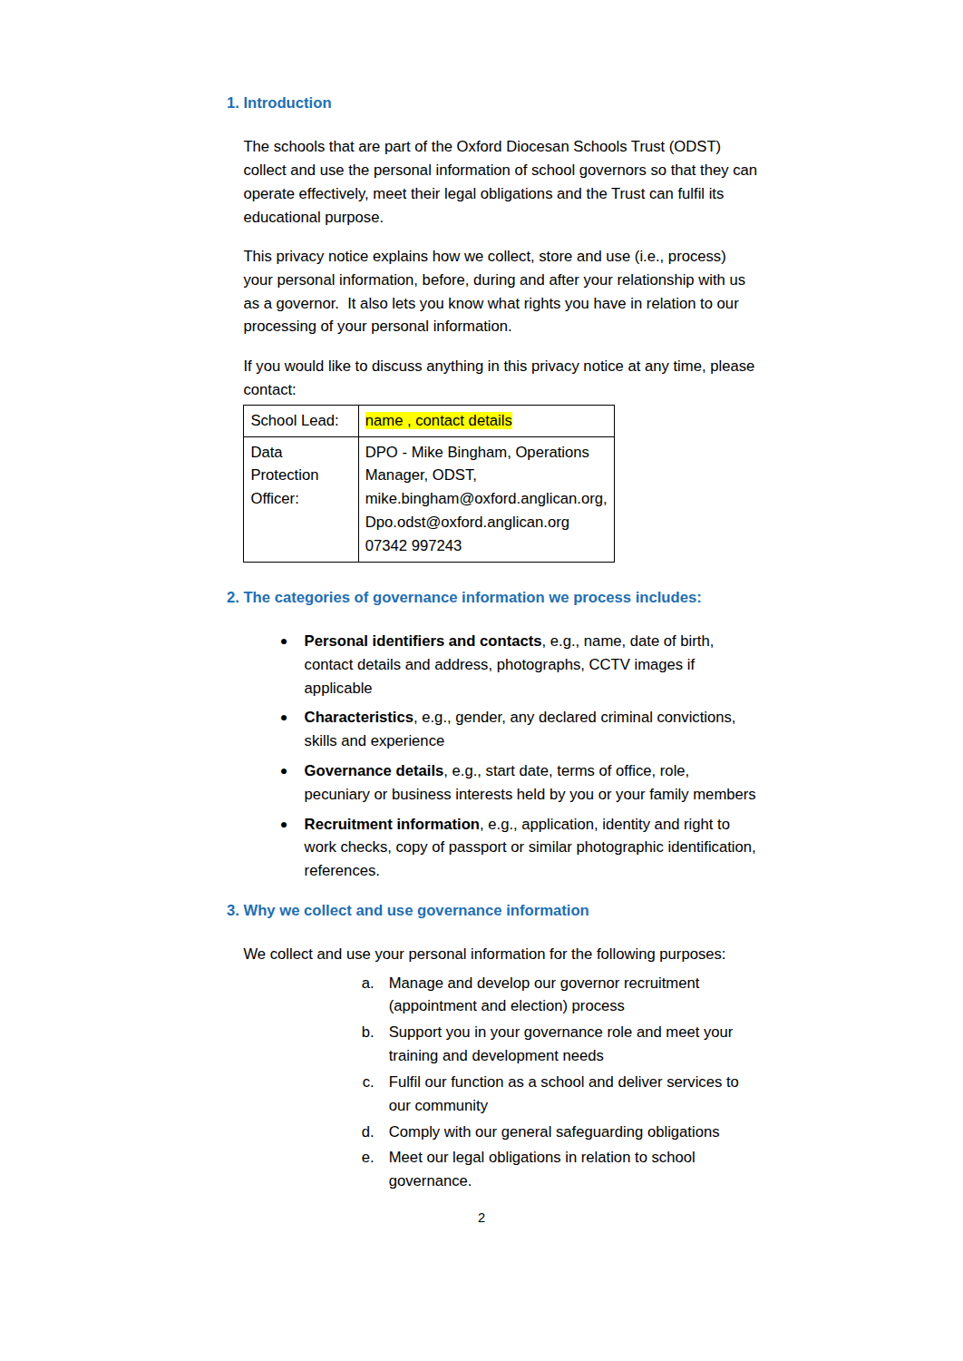Introduction
The schools that are part of the Oxford Diocesan Schools Trust (ODST) collect and use the personal information of school governors so that they can operate effectively, meet their legal obligations and the Trust can fulfil its educational purpose.
This privacy notice explains how we collect, store and use (i.e., process) your personal information, before, during and after your relationship with us as a governor. It also lets you know what rights you have in relation to our processing of your personal information.
If you would like to discuss anything in this privacy notice at any time, please contact:
| School Lead: | name , contact details |
| Data Protection Officer: | DPO - Mike Bingham, Operations Manager, ODST, mike.bingham@oxford.anglican.org, Dpo.odst@oxford.anglican.org 07342 997243 |
The categories of governance information we process includes:
Personal identifiers and contacts, e.g., name, date of birth, contact details and address, photographs, CCTV images if applicable
Characteristics, e.g., gender, any declared criminal convictions, skills and experience
Governance details, e.g., start date, terms of office, role, pecuniary or business interests held by you or your family members
Recruitment information, e.g., application, identity and right to work checks, copy of passport or similar photographic identification, references.
Why we collect and use governance information
We collect and use your personal information for the following purposes:
Manage and develop our governor recruitment (appointment and election) process
Support you in your governance role and meet your training and development needs
Fulfil our function as a school and deliver services to our community
Comply with our general safeguarding obligations
Meet our legal obligations in relation to school governance.
2